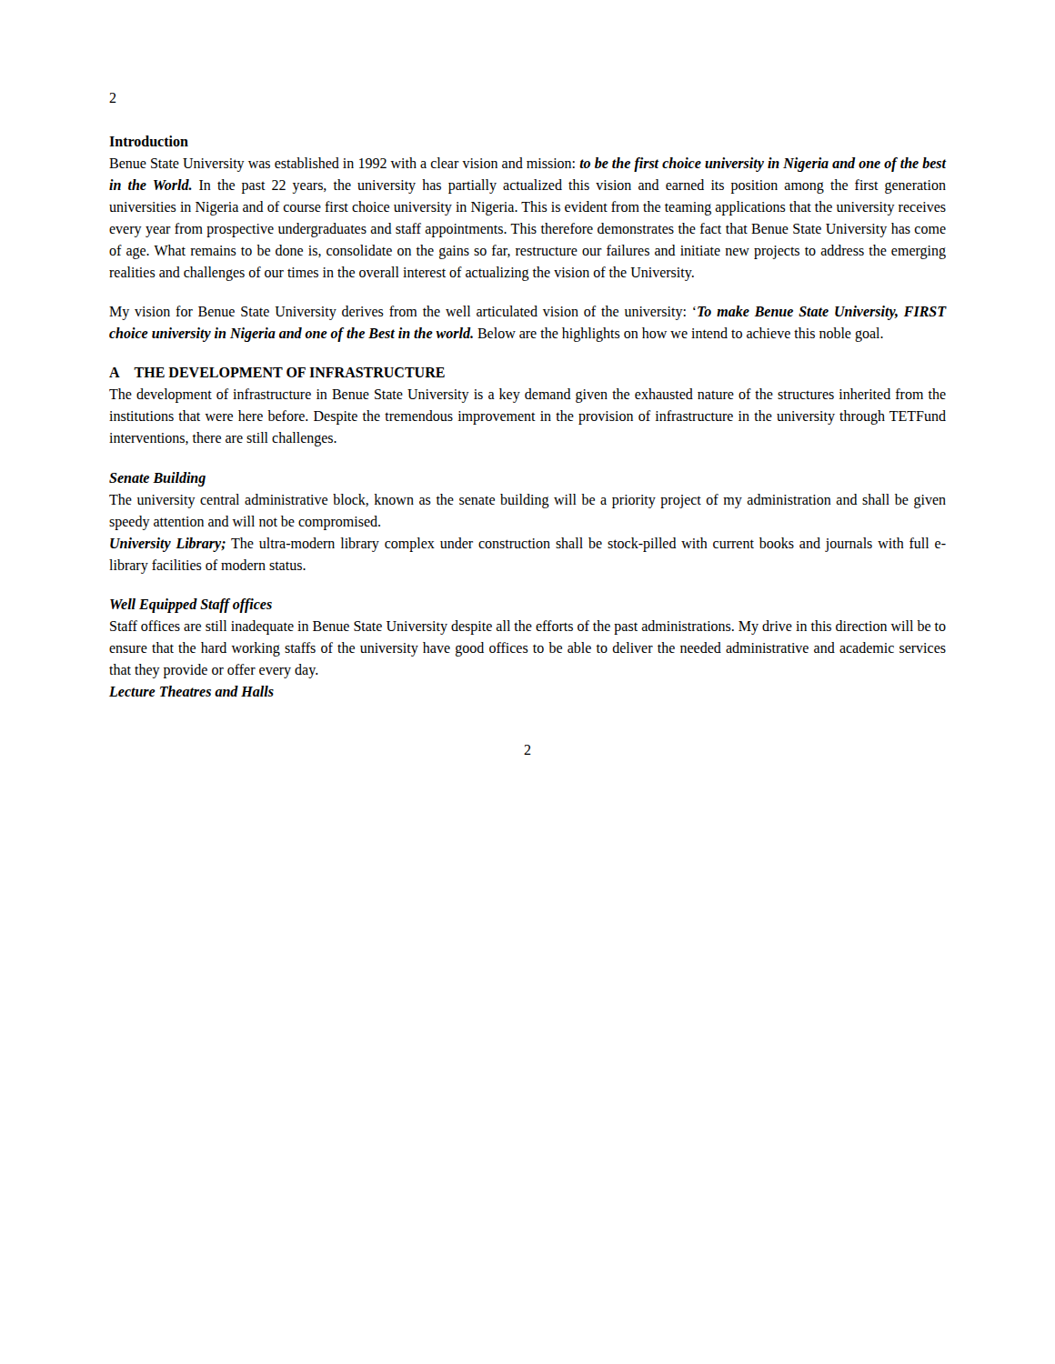2
Introduction
Benue State University was established in 1992 with a clear vision and mission: to be the first choice university in Nigeria and one of the best in the World. In the past 22 years, the university has partially actualized this vision and earned its position among the first generation universities in Nigeria and of course first choice university in Nigeria. This is evident from the teaming applications that the university receives every year from prospective undergraduates and staff appointments. This therefore demonstrates the fact that Benue State University has come of age. What remains to be done is, consolidate on the gains so far, restructure our failures and initiate new projects to address the emerging realities and challenges of our times in the overall interest of actualizing the vision of the University.
My vision for Benue State University derives from the well articulated vision of the university: ‘To make Benue State University, FIRST choice university in Nigeria and one of the Best in the world. Below are the highlights on how we intend to achieve this noble goal.
A THE DEVELOPMENT OF INFRASTRUCTURE
The development of infrastructure in Benue State University is a key demand given the exhausted nature of the structures inherited from the institutions that were here before. Despite the tremendous improvement in the provision of infrastructure in the university through TETFund interventions, there are still challenges.
Senate Building
The university central administrative block, known as the senate building will be a priority project of my administration and shall be given speedy attention and will not be compromised.
University Library; The ultra-modern library complex under construction shall be stock-pilled with current books and journals with full e-library facilities of modern status.
Well Equipped Staff offices
Staff offices are still inadequate in Benue State University despite all the efforts of the past administrations. My drive in this direction will be to ensure that the hard working staffs of the university have good offices to be able to deliver the needed administrative and academic services that they provide or offer every day.
Lecture Theatres and Halls
2